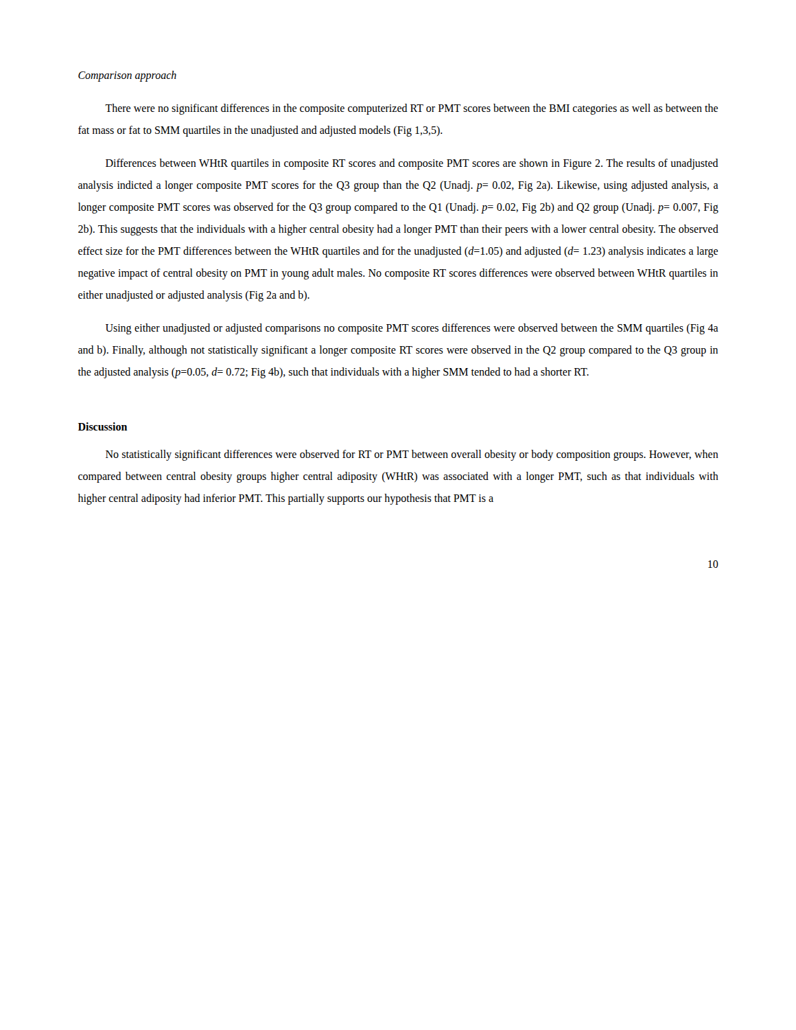Comparison approach
There were no significant differences in the composite computerized RT or PMT scores between the BMI categories as well as between the fat mass or fat to SMM quartiles in the unadjusted and adjusted models (Fig 1,3,5).
Differences between WHtR quartiles in composite RT scores and composite PMT scores are shown in Figure 2. The results of unadjusted analysis indicted a longer composite PMT scores for the Q3 group than the Q2 (Unadj. p= 0.02, Fig 2a). Likewise, using adjusted analysis, a longer composite PMT scores was observed for the Q3 group compared to the Q1 (Unadj. p= 0.02, Fig 2b) and Q2 group (Unadj. p= 0.007, Fig 2b). This suggests that the individuals with a higher central obesity had a longer PMT than their peers with a lower central obesity. The observed effect size for the PMT differences between the WHtR quartiles and for the unadjusted (d=1.05) and adjusted (d= 1.23) analysis indicates a large negative impact of central obesity on PMT in young adult males. No composite RT scores differences were observed between WHtR quartiles in either unadjusted or adjusted analysis (Fig 2a and b).
Using either unadjusted or adjusted comparisons no composite PMT scores differences were observed between the SMM quartiles (Fig 4a and b). Finally, although not statistically significant a longer composite RT scores were observed in the Q2 group compared to the Q3 group in the adjusted analysis (p=0.05, d= 0.72; Fig 4b), such that individuals with a higher SMM tended to had a shorter RT.
Discussion
No statistically significant differences were observed for RT or PMT between overall obesity or body composition groups. However, when compared between central obesity groups higher central adiposity (WHtR) was associated with a longer PMT, such as that individuals with higher central adiposity had inferior PMT. This partially supports our hypothesis that PMT is a
10